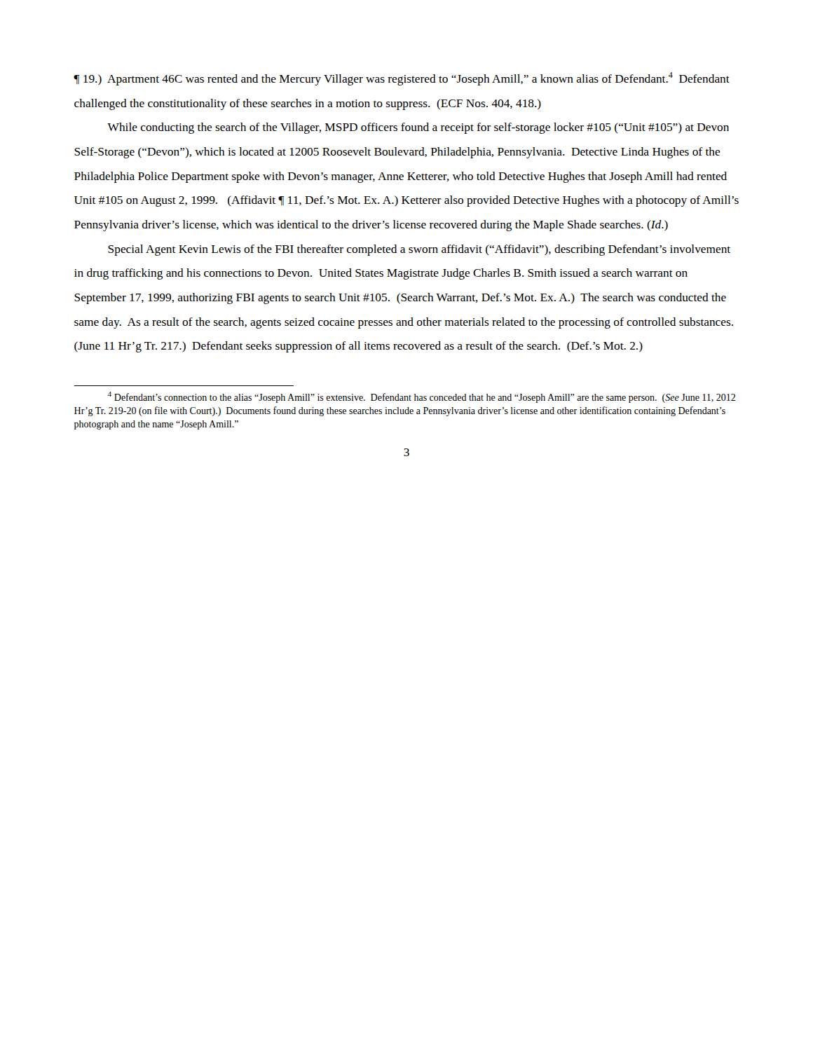¶ 19.) Apartment 46C was rented and the Mercury Villager was registered to “Joseph Amill,” a known alias of Defendant.4 Defendant challenged the constitutionality of these searches in a motion to suppress. (ECF Nos. 404, 418.)
While conducting the search of the Villager, MSPD officers found a receipt for self-storage locker #105 (“Unit #105”) at Devon Self-Storage (“Devon”), which is located at 12005 Roosevelt Boulevard, Philadelphia, Pennsylvania. Detective Linda Hughes of the Philadelphia Police Department spoke with Devon’s manager, Anne Ketterer, who told Detective Hughes that Joseph Amill had rented Unit #105 on August 2, 1999. (Affidavit ¶ 11, Def.’s Mot. Ex. A.) Ketterer also provided Detective Hughes with a photocopy of Amill’s Pennsylvania driver’s license, which was identical to the driver’s license recovered during the Maple Shade searches. (Id.)
Special Agent Kevin Lewis of the FBI thereafter completed a sworn affidavit (“Affidavit”), describing Defendant’s involvement in drug trafficking and his connections to Devon. United States Magistrate Judge Charles B. Smith issued a search warrant on September 17, 1999, authorizing FBI agents to search Unit #105. (Search Warrant, Def.’s Mot. Ex. A.) The search was conducted the same day. As a result of the search, agents seized cocaine presses and other materials related to the processing of controlled substances. (June 11 Hr’g Tr. 217.) Defendant seeks suppression of all items recovered as a result of the search. (Def.’s Mot. 2.)
4 Defendant’s connection to the alias “Joseph Amill” is extensive. Defendant has conceded that he and “Joseph Amill” are the same person. (See June 11, 2012 Hr’g Tr. 219-20 (on file with Court).) Documents found during these searches include a Pennsylvania driver’s license and other identification containing Defendant’s photograph and the name “Joseph Amill.”
3